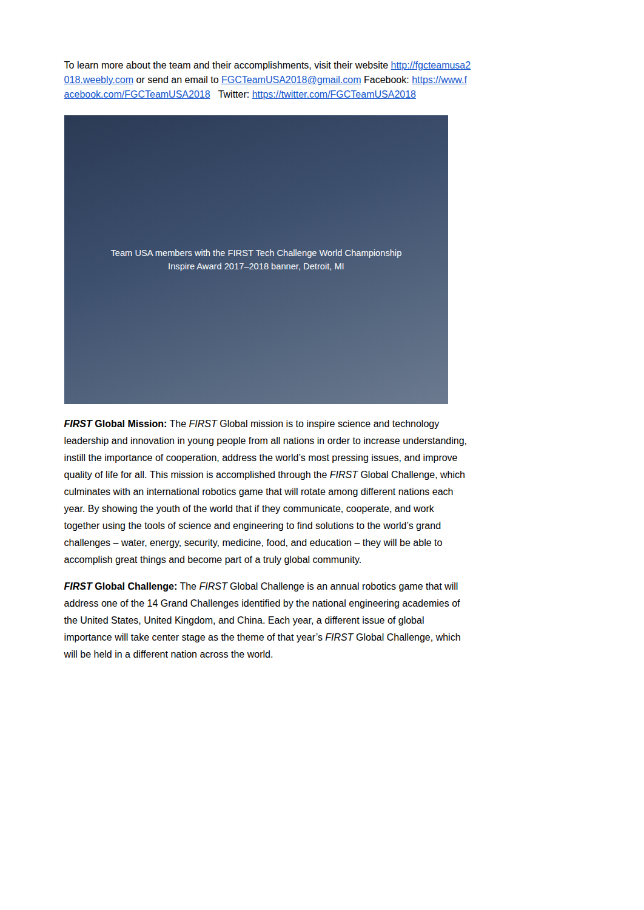To learn more about the team and their accomplishments, visit their website http://fgcteamusa2018.weebly.com or send an email to FGCTeamUSA2018@gmail.com Facebook: https://www.facebook.com/FGCTeamUSA2018 Twitter: https://twitter.com/FGCTeamUSA2018
Team USA members with the FIRST Tech Challenge World Championship
Inspire Award 2017–2018 banner, Detroit, MI
FIRST Global Mission: The FIRST Global mission is to inspire science and technology leadership and innovation in young people from all nations in order to increase understanding, instill the importance of cooperation, address the world’s most pressing issues, and improve quality of life for all. This mission is accomplished through the FIRST Global Challenge, which culminates with an international robotics game that will rotate among different nations each year. By showing the youth of the world that if they communicate, cooperate, and work together using the tools of science and engineering to find solutions to the world’s grand challenges – water, energy, security, medicine, food, and education – they will be able to accomplish great things and become part of a truly global community.
FIRST Global Challenge: The FIRST Global Challenge is an annual robotics game that will address one of the 14 Grand Challenges identified by the national engineering academies of the United States, United Kingdom, and China. Each year, a different issue of global importance will take center stage as the theme of that year’s FIRST Global Challenge, which will be held in a different nation across the world.